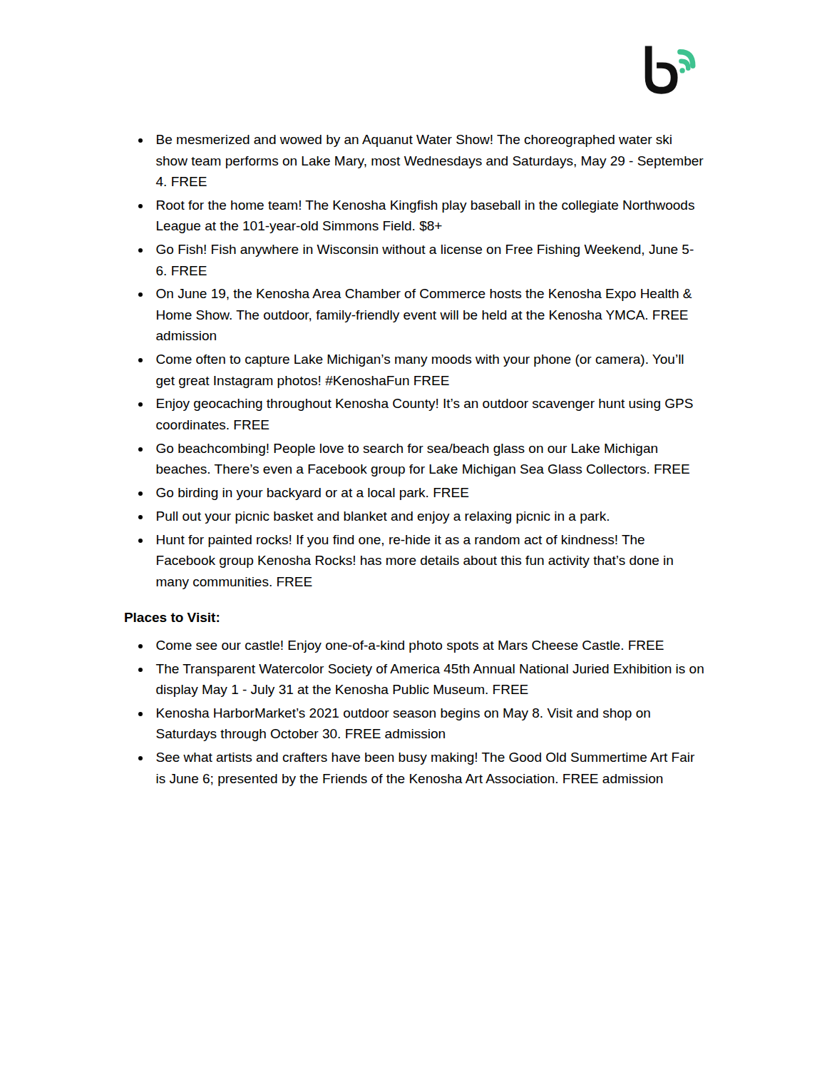Be mesmerized and wowed by an Aquanut Water Show! The choreographed water ski show team performs on Lake Mary, most Wednesdays and Saturdays, May 29 - September 4. FREE
Root for the home team! The Kenosha Kingfish play baseball in the collegiate Northwoods League at the 101-year-old Simmons Field. $8+
Go Fish! Fish anywhere in Wisconsin without a license on Free Fishing Weekend, June 5-6. FREE
On June 19, the Kenosha Area Chamber of Commerce hosts the Kenosha Expo Health & Home Show. The outdoor, family-friendly event will be held at the Kenosha YMCA. FREE admission
Come often to capture Lake Michigan’s many moods with your phone (or camera). You’ll get great Instagram photos! #KenoshaFun FREE
Enjoy geocaching throughout Kenosha County! It’s an outdoor scavenger hunt using GPS coordinates. FREE
Go beachcombing! People love to search for sea/beach glass on our Lake Michigan beaches. There’s even a Facebook group for Lake Michigan Sea Glass Collectors. FREE
Go birding in your backyard or at a local park. FREE
Pull out your picnic basket and blanket and enjoy a relaxing picnic in a park.
Hunt for painted rocks! If you find one, re-hide it as a random act of kindness! The Facebook group Kenosha Rocks! has more details about this fun activity that’s done in many communities. FREE
Places to Visit:
Come see our castle! Enjoy one-of-a-kind photo spots at Mars Cheese Castle. FREE
The Transparent Watercolor Society of America 45th Annual National Juried Exhibition is on display May 1 - July 31 at the Kenosha Public Museum. FREE
Kenosha HarborMarket’s 2021 outdoor season begins on May 8. Visit and shop on Saturdays through October 30. FREE admission
See what artists and crafters have been busy making! The Good Old Summertime Art Fair is June 6; presented by the Friends of the Kenosha Art Association. FREE admission